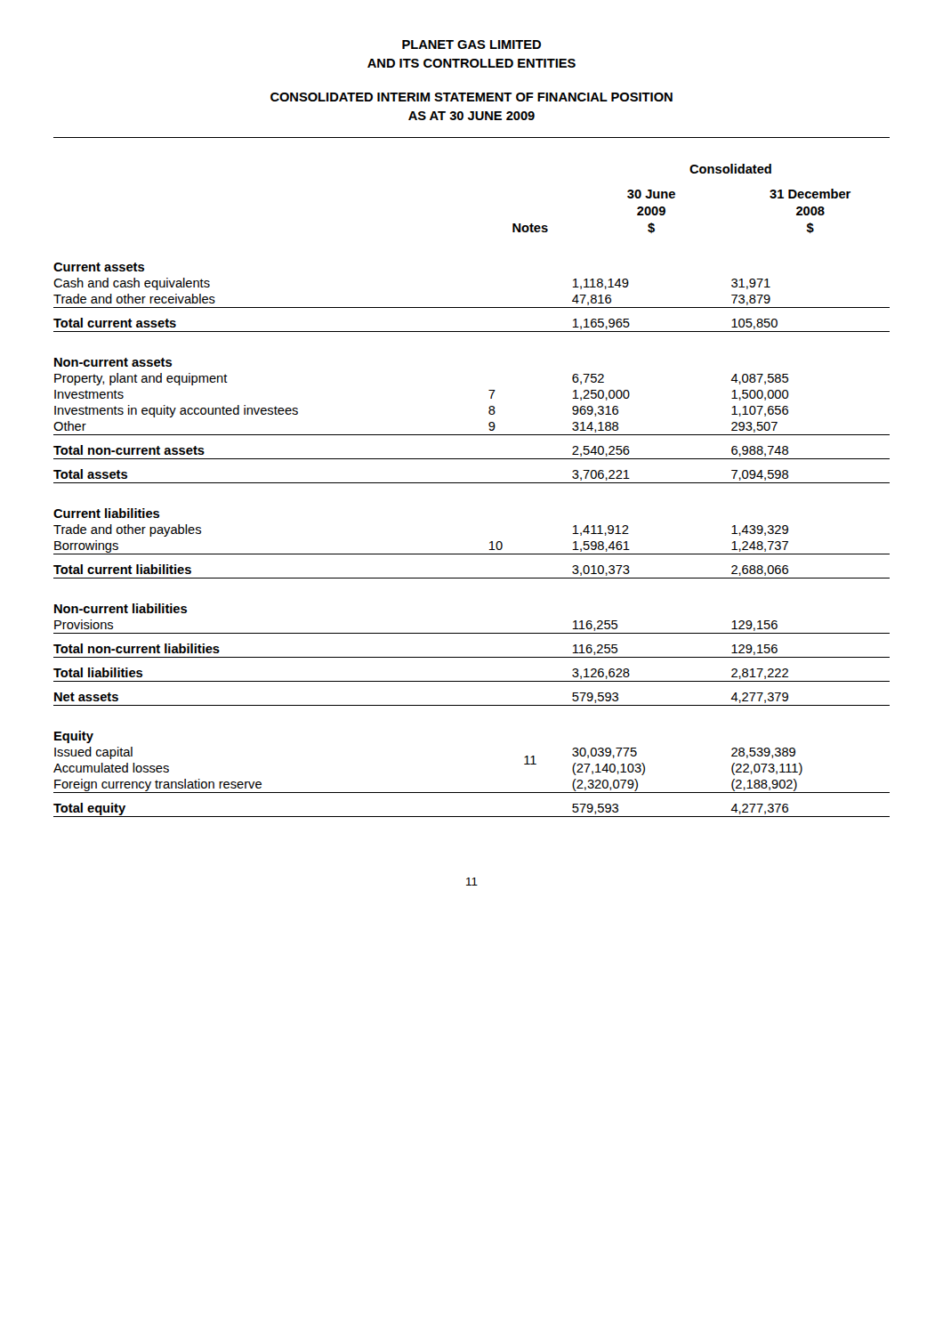PLANET GAS LIMITED
AND ITS CONTROLLED ENTITIES
CONSOLIDATED INTERIM STATEMENT OF FINANCIAL POSITION
AS AT 30 JUNE 2009
| | | Consolidated |
| --- | --- | --- |
| | Notes | 30 June 2009 $ | 31 December 2008 $ |
| Current assets | | | |
| Cash and cash equivalents | | 1,118,149 | 31,971 |
| Trade and other receivables | | 47,816 | 73,879 |
| Total current assets | | 1,165,965 | 105,850 |
| Non-current assets | | | |
| Property, plant and equipment | | 6,752 | 4,087,585 |
| Investments | 7 | 1,250,000 | 1,500,000 |
| Investments in equity accounted investees | 8 | 969,316 | 1,107,656 |
| Other | 9 | 314,188 | 293,507 |
| Total non-current assets | | 2,540,256 | 6,988,748 |
| Total assets | | 3,706,221 | 7,094,598 |
| Current liabilities | | | |
| Trade and other payables | | 1,411,912 | 1,439,329 |
| Borrowings | 10 | 1,598,461 | 1,248,737 |
| Total current liabilities | | 3,010,373 | 2,688,066 |
| Non-current liabilities | | | |
| Provisions | | 116,255 | 129,156 |
| Total non-current liabilities | | 116,255 | 129,156 |
| Total liabilities | | 3,126,628 | 2,817,222 |
| Net assets | | 579,593 | 4,277,379 |
| Equity | | | |
| Issued capital | 11 | 30,039,775 | 28,539,389 |
| Accumulated losses | (27,140,103) | (22,073,111) |
| Foreign currency translation reserve | | (2,320,079) | (2,188,902) |
| Total equity | | 579,593 | 4,277,376 |
11